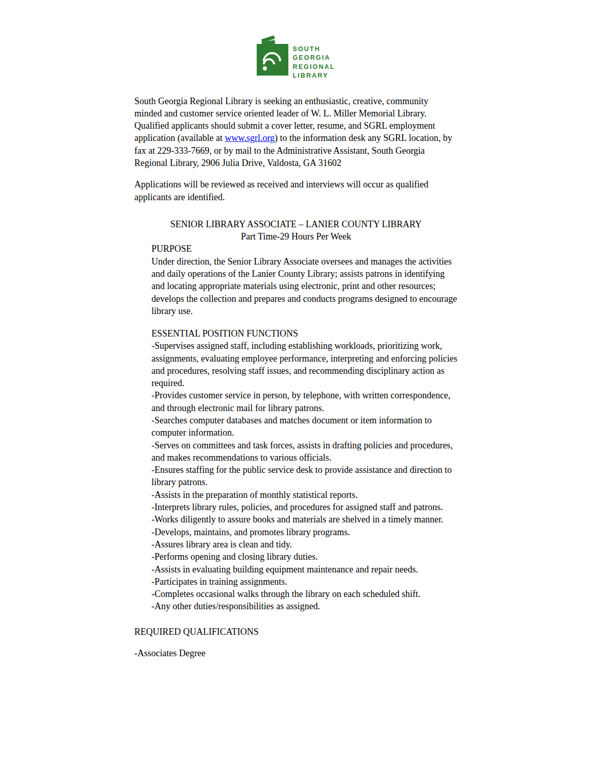SOUTH
GEORGIA
REGIONAL
LIBRARY
South Georgia Regional Library is seeking an enthusiastic, creative, community minded and customer service oriented leader of W. L. Miller Memorial Library. Qualified applicants should submit a cover letter, resume, and SGRL employment application (available at www.sgrl.org) to the information desk any SGRL location, by fax at 229-333-7669, or by mail to the Administrative Assistant, South Georgia Regional Library, 2906 Julia Drive, Valdosta, GA 31602
Applications will be reviewed as received and interviews will occur as qualified applicants are identified.
SENIOR LIBRARY ASSOCIATE – LANIER COUNTY LIBRARY Part Time-29 Hours Per Week
PURPOSE
Under direction, the Senior Library Associate oversees and manages the activities and daily operations of the Lanier County Library; assists patrons in identifying and locating appropriate materials using electronic, print and other resources; develops the collection and prepares and conducts programs designed to encourage library use.
ESSENTIAL POSITION FUNCTIONS
-Supervises assigned staff, including establishing workloads, prioritizing work, assignments, evaluating employee performance, interpreting and enforcing policies and procedures, resolving staff issues, and recommending disciplinary action as required.
-Provides customer service in person, by telephone, with written correspondence, and through electronic mail for library patrons.
-Searches computer databases and matches document or item information to computer information.
-Serves on committees and task forces, assists in drafting policies and procedures, and makes recommendations to various officials.
-Ensures staffing for the public service desk to provide assistance and direction to library patrons.
-Assists in the preparation of monthly statistical reports.
-Interprets library rules, policies, and procedures for assigned staff and patrons.
-Works diligently to assure books and materials are shelved in a timely manner.
-Develops, maintains, and promotes library programs.
-Assures library area is clean and tidy.
-Performs opening and closing library duties.
-Assists in evaluating building equipment maintenance and repair needs.
-Participates in training assignments.
-Completes occasional walks through the library on each scheduled shift.
-Any other duties/responsibilities as assigned.
REQUIRED QUALIFICATIONS
-Associates Degree